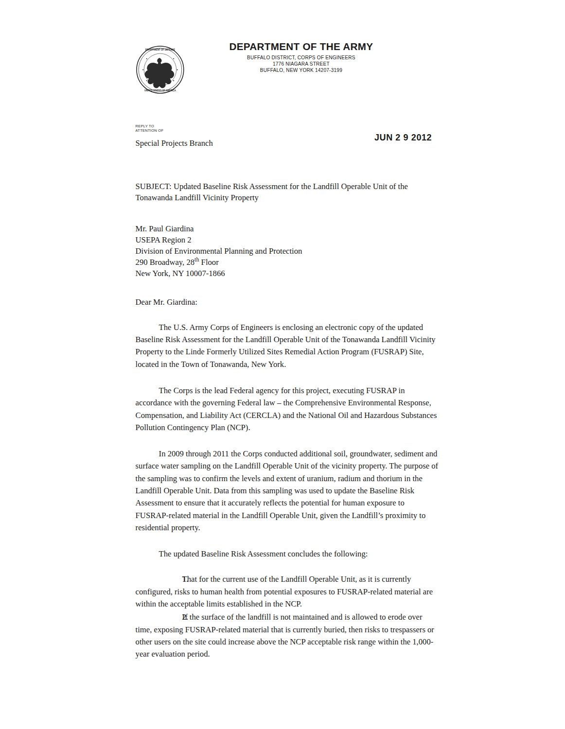DEPARTMENT OF DEFENSE UNITED STATES OF AMERICA
DEPARTMENT OF THE ARMY
BUFFALO DISTRICT, CORPS OF ENGINEERS
1776 NIAGARA STREET
BUFFALO, NEW YORK 14207-3199
REPLY TO
ATTENTION OF
JUN 2 9 2012
Special Projects Branch
SUBJECT: Updated Baseline Risk Assessment for the Landfill Operable Unit of the Tonawanda Landfill Vicinity Property
Mr. Paul Giardina
USEPA Region 2
Division of Environmental Planning and Protection
290 Broadway, 28th Floor
New York, NY 10007-1866
Dear Mr. Giardina:
The U.S. Army Corps of Engineers is enclosing an electronic copy of the updated Baseline Risk Assessment for the Landfill Operable Unit of the Tonawanda Landfill Vicinity Property to the Linde Formerly Utilized Sites Remedial Action Program (FUSRAP) Site, located in the Town of Tonawanda, New York.
The Corps is the lead Federal agency for this project, executing FUSRAP in accordance with the governing Federal law – the Comprehensive Environmental Response, Compensation, and Liability Act (CERCLA) and the National Oil and Hazardous Substances Pollution Contingency Plan (NCP).
In 2009 through 2011 the Corps conducted additional soil, groundwater, sediment and surface water sampling on the Landfill Operable Unit of the vicinity property. The purpose of the sampling was to confirm the levels and extent of uranium, radium and thorium in the Landfill Operable Unit. Data from this sampling was used to update the Baseline Risk Assessment to ensure that it accurately reflects the potential for human exposure to FUSRAP-related material in the Landfill Operable Unit, given the Landfill’s proximity to residential property.
The updated Baseline Risk Assessment concludes the following:
1. That for the current use of the Landfill Operable Unit, as it is currently configured, risks to human health from potential exposures to FUSRAP-related material are within the acceptable limits established in the NCP.
2. If the surface of the landfill is not maintained and is allowed to erode over time, exposing FUSRAP-related material that is currently buried, then risks to trespassers or other users on the site could increase above the NCP acceptable risk range within the 1,000-year evaluation period.